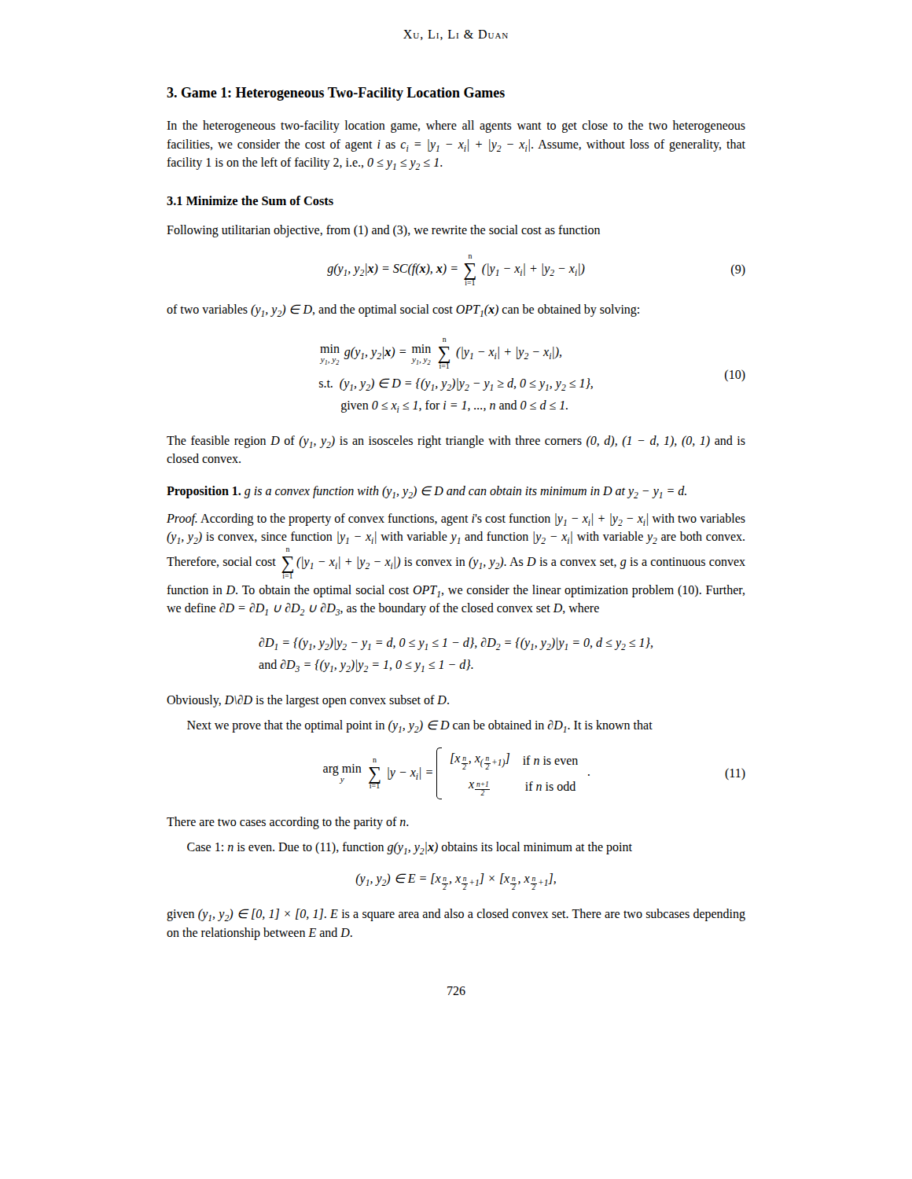Xu, Li, Li & Duan
3. Game 1: Heterogeneous Two-Facility Location Games
In the heterogeneous two-facility location game, where all agents want to get close to the two heterogeneous facilities, we consider the cost of agent i as ci = |y1 − xi| + |y2 − xi|. Assume, without loss of generality, that facility 1 is on the left of facility 2, i.e., 0 ≤ y1 ≤ y2 ≤ 1.
3.1 Minimize the Sum of Costs
Following utilitarian objective, from (1) and (3), we rewrite the social cost as function
g(y1, y2|x) = SC(f(x), x) = n∑i=1 (|y1 − xi| + |y2 − xi|)
(9)
of two variables (y1, y2) ∈ D, and the optimal social cost OPT1(x) can be obtained by solving:
min y1, y2 g(y1, y2|x) = min y1, y2 n∑i=1 (|y1 − xi| + |y2 − xi|),
s.t. (y1, y2) ∈ D = {(y1, y2)|y2 − y1 ≥ d, 0 ≤ y1, y2 ≤ 1},
given 0 ≤ xi ≤ 1, for i = 1, ..., n and 0 ≤ d ≤ 1.
(10)
The feasible region D of (y1, y2) is an isosceles right triangle with three corners (0, d), (1 − d, 1), (0, 1) and is closed convex.
Proposition 1. g is a convex function with (y1, y2) ∈ D and can obtain its minimum in D at y2 − y1 = d.
Proof. According to the property of convex functions, agent i's cost function |y1 − xi| + |y2 − xi| with two variables (y1, y2) is convex, since function |y1 − xi| with variable y1 and function |y2 − xi| with variable y2 are both convex. Therefore, social cost n∑i=1(|y1 − xi| + |y2 − xi|) is convex in (y1, y2). As D is a convex set, g is a continuous convex function in D. To obtain the optimal social cost OPT1, we consider the linear optimization problem (10). Further, we define ∂D = ∂D1 ∪ ∂D2 ∪ ∂D3, as the boundary of the closed convex set D, where
∂D1 = {(y1, y2)|y2 − y1 = d, 0 ≤ y1 ≤ 1 − d}, ∂D2 = {(y1, y2)|y1 = 0, d ≤ y2 ≤ 1},
and ∂D3 = {(y1, y2)|y2 = 1, 0 ≤ y1 ≤ 1 − d}.
Obviously, D\∂D is the largest open convex subset of D.
Next we prove that the optimal point in (y1, y2) ∈ D can be obtained in ∂D1. It is known that
arg min y n∑i=1 |y − xi| =
| [x n 2 , x ( n 2 +1) ] | if n is even |
| x n+1 2 | if n is odd |
.
(11)
There are two cases according to the parity of n.
Case 1: n is even. Due to (11), function g(y1, y2|x) obtains its local minimum at the point
(y1, y2) ∈ E = [xn 2, xn 2+1] × [xn 2, xn 2+1],
given (y1, y2) ∈ [0, 1] × [0, 1]. E is a square area and also a closed convex set. There are two subcases depending on the relationship between E and D.
726